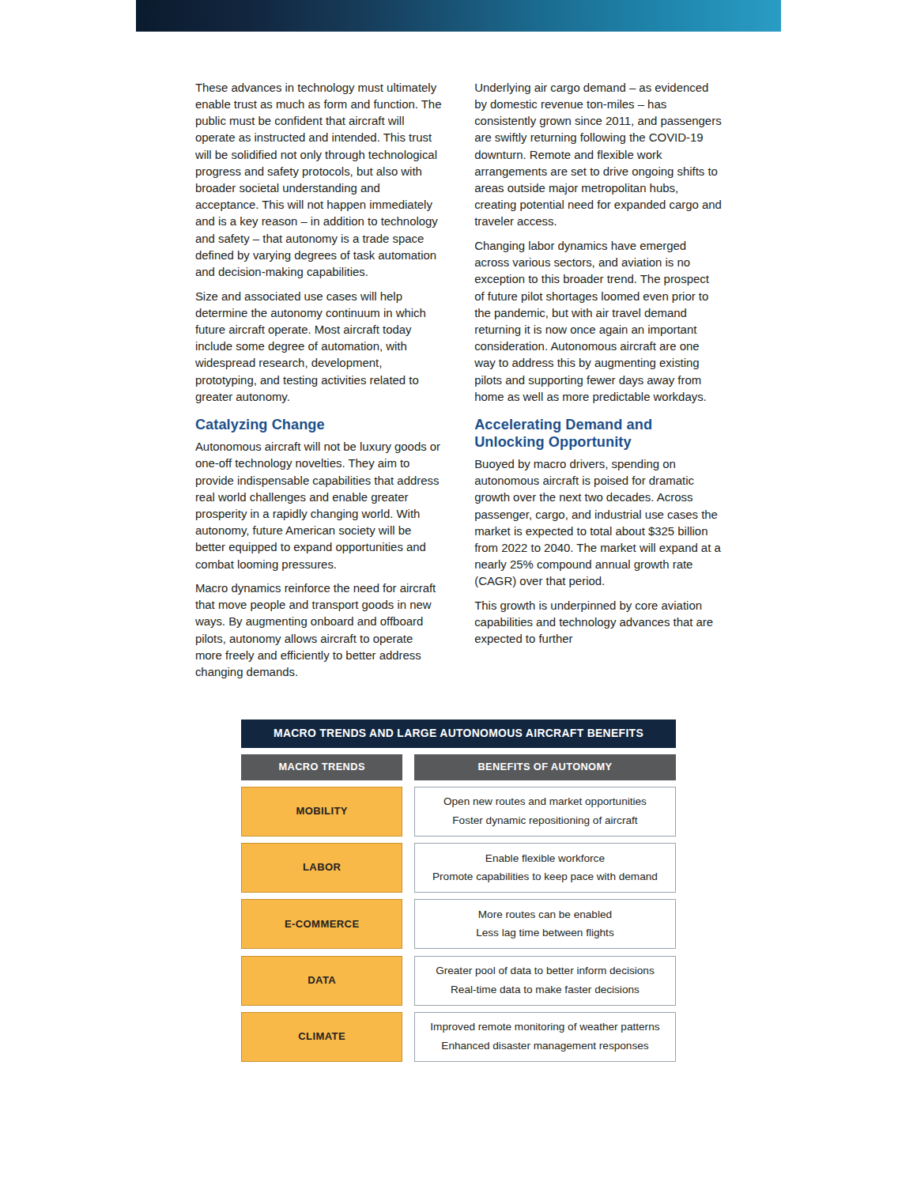These advances in technology must ultimately enable trust as much as form and function. The public must be confident that aircraft will operate as instructed and intended. This trust will be solidified not only through technological progress and safety protocols, but also with broader societal understanding and acceptance. This will not happen immediately and is a key reason – in addition to technology and safety – that autonomy is a trade space defined by varying degrees of task automation and decision-making capabilities.
Size and associated use cases will help determine the autonomy continuum in which future aircraft operate. Most aircraft today include some degree of automation, with widespread research, development, prototyping, and testing activities related to greater autonomy.
Catalyzing Change
Autonomous aircraft will not be luxury goods or one-off technology novelties. They aim to provide indispensable capabilities that address real world challenges and enable greater prosperity in a rapidly changing world. With autonomy, future American society will be better equipped to expand opportunities and combat looming pressures.
Macro dynamics reinforce the need for aircraft that move people and transport goods in new ways. By augmenting onboard and offboard pilots, autonomy allows aircraft to operate more freely and efficiently to better address changing demands.
Underlying air cargo demand – as evidenced by domestic revenue ton-miles – has consistently grown since 2011, and passengers are swiftly returning following the COVID-19 downturn. Remote and flexible work arrangements are set to drive ongoing shifts to areas outside major metropolitan hubs, creating potential need for expanded cargo and traveler access.
Changing labor dynamics have emerged across various sectors, and aviation is no exception to this broader trend. The prospect of future pilot shortages loomed even prior to the pandemic, but with air travel demand returning it is now once again an important consideration. Autonomous aircraft are one way to address this by augmenting existing pilots and supporting fewer days away from home as well as more predictable workdays.
Accelerating Demand and Unlocking Opportunity
Buoyed by macro drivers, spending on autonomous aircraft is poised for dramatic growth over the next two decades. Across passenger, cargo, and industrial use cases the market is expected to total about $325 billion from 2022 to 2040. The market will expand at a nearly 25% compound annual growth rate (CAGR) over that period.
This growth is underpinned by core aviation capabilities and technology advances that are expected to further
MACRO TRENDS AND LARGE AUTONOMOUS AIRCRAFT BENEFITS
MACRO TRENDS
BENEFITS OF AUTONOMY
MOBILITY
Open new routes and market opportunities Foster dynamic repositioning of aircraft
LABOR
Enable flexible workforce Promote capabilities to keep pace with demand
E-COMMERCE
More routes can be enabled Less lag time between flights
DATA
Greater pool of data to better inform decisions Real-time data to make faster decisions
CLIMATE
Improved remote monitoring of weather patterns Enhanced disaster management responses